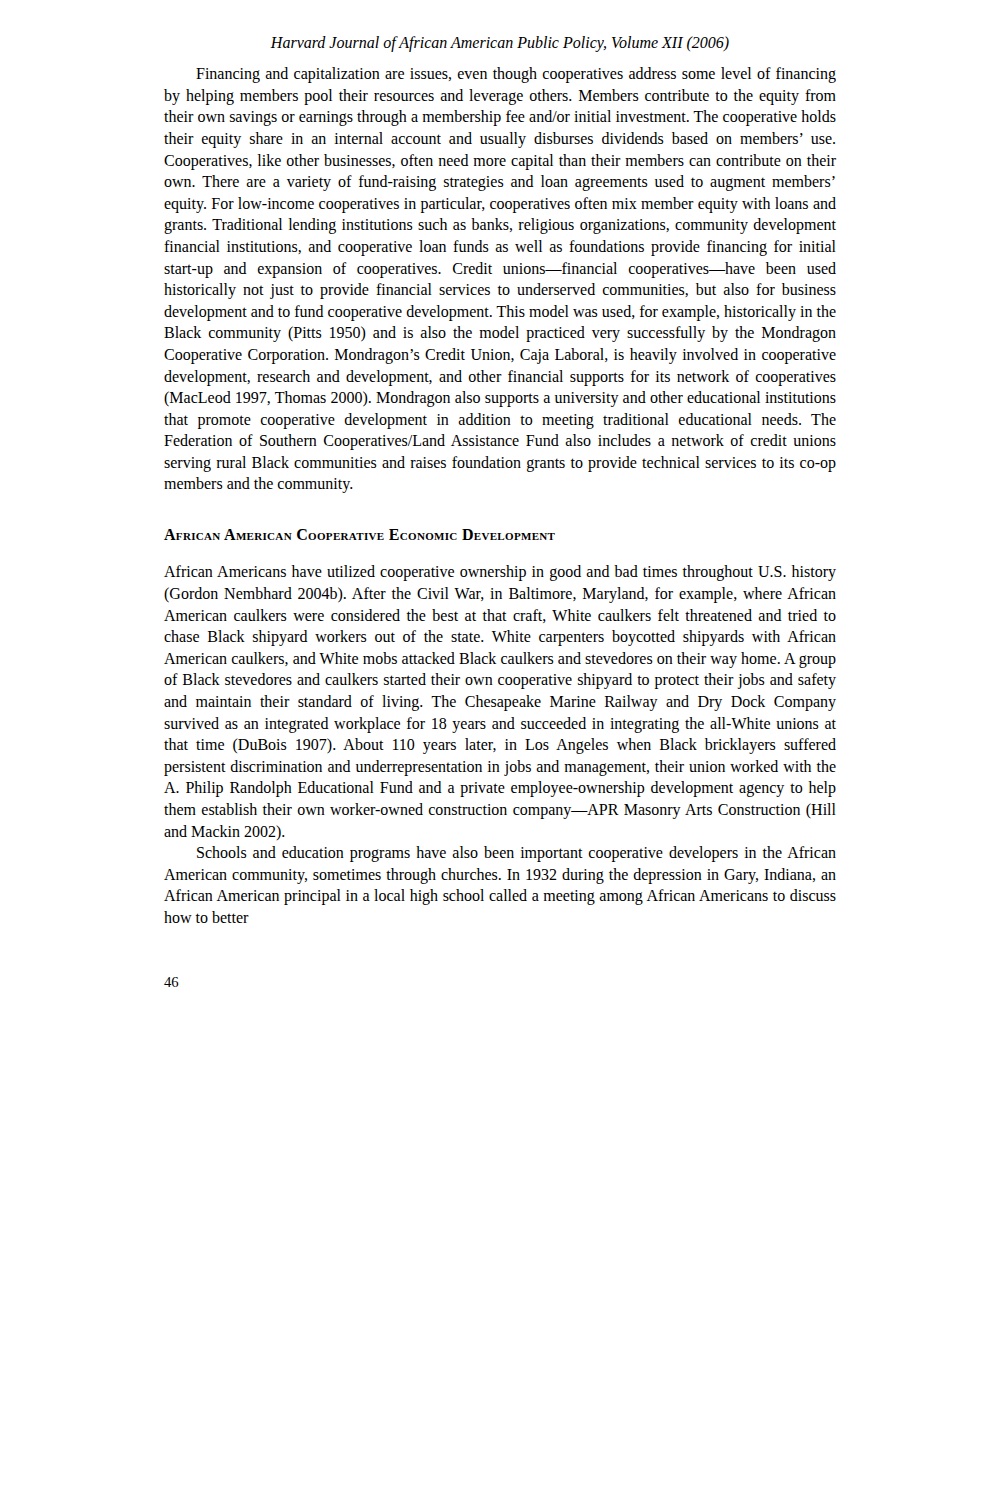Harvard Journal of African American Public Policy, Volume XII (2006)
Financing and capitalization are issues, even though cooperatives address some level of financing by helping members pool their resources and leverage others. Members contribute to the equity from their own savings or earnings through a membership fee and/or initial investment. The cooperative holds their equity share in an internal account and usually disburses dividends based on members’ use. Cooperatives, like other businesses, often need more capital than their members can contribute on their own. There are a variety of fund-raising strategies and loan agreements used to augment members’ equity. For low-income cooperatives in particular, cooperatives often mix member equity with loans and grants. Traditional lending institutions such as banks, religious organizations, community development financial institutions, and cooperative loan funds as well as foundations provide financing for initial start-up and expansion of cooperatives. Credit unions—financial cooperatives—have been used historically not just to provide financial services to underserved communities, but also for business development and to fund cooperative development. This model was used, for example, historically in the Black community (Pitts 1950) and is also the model practiced very successfully by the Mondragon Cooperative Corporation. Mondragon’s Credit Union, Caja Laboral, is heavily involved in cooperative development, research and development, and other financial supports for its network of cooperatives (MacLeod 1997, Thomas 2000). Mondragon also supports a university and other educational institutions that promote cooperative development in addition to meeting traditional educational needs. The Federation of Southern Cooperatives/Land Assistance Fund also includes a network of credit unions serving rural Black communities and raises foundation grants to provide technical services to its co-op members and the community.
African American Cooperative Economic Development
African Americans have utilized cooperative ownership in good and bad times throughout U.S. history (Gordon Nembhard 2004b). After the Civil War, in Baltimore, Maryland, for example, where African American caulkers were considered the best at that craft, White caulkers felt threatened and tried to chase Black shipyard workers out of the state. White carpenters boycotted shipyards with African American caulkers, and White mobs attacked Black caulkers and stevedores on their way home. A group of Black stevedores and caulkers started their own cooperative shipyard to protect their jobs and safety and maintain their standard of living. The Chesapeake Marine Railway and Dry Dock Company survived as an integrated workplace for 18 years and succeeded in integrating the all-White unions at that time (DuBois 1907). About 110 years later, in Los Angeles when Black bricklayers suffered persistent discrimination and underrepresentation in jobs and management, their union worked with the A. Philip Randolph Educational Fund and a private employee-ownership development agency to help them establish their own worker-owned construction company—APR Masonry Arts Construction (Hill and Mackin 2002).
Schools and education programs have also been important cooperative developers in the African American community, sometimes through churches. In 1932 during the depression in Gary, Indiana, an African American principal in a local high school called a meeting among African Americans to discuss how to better
46